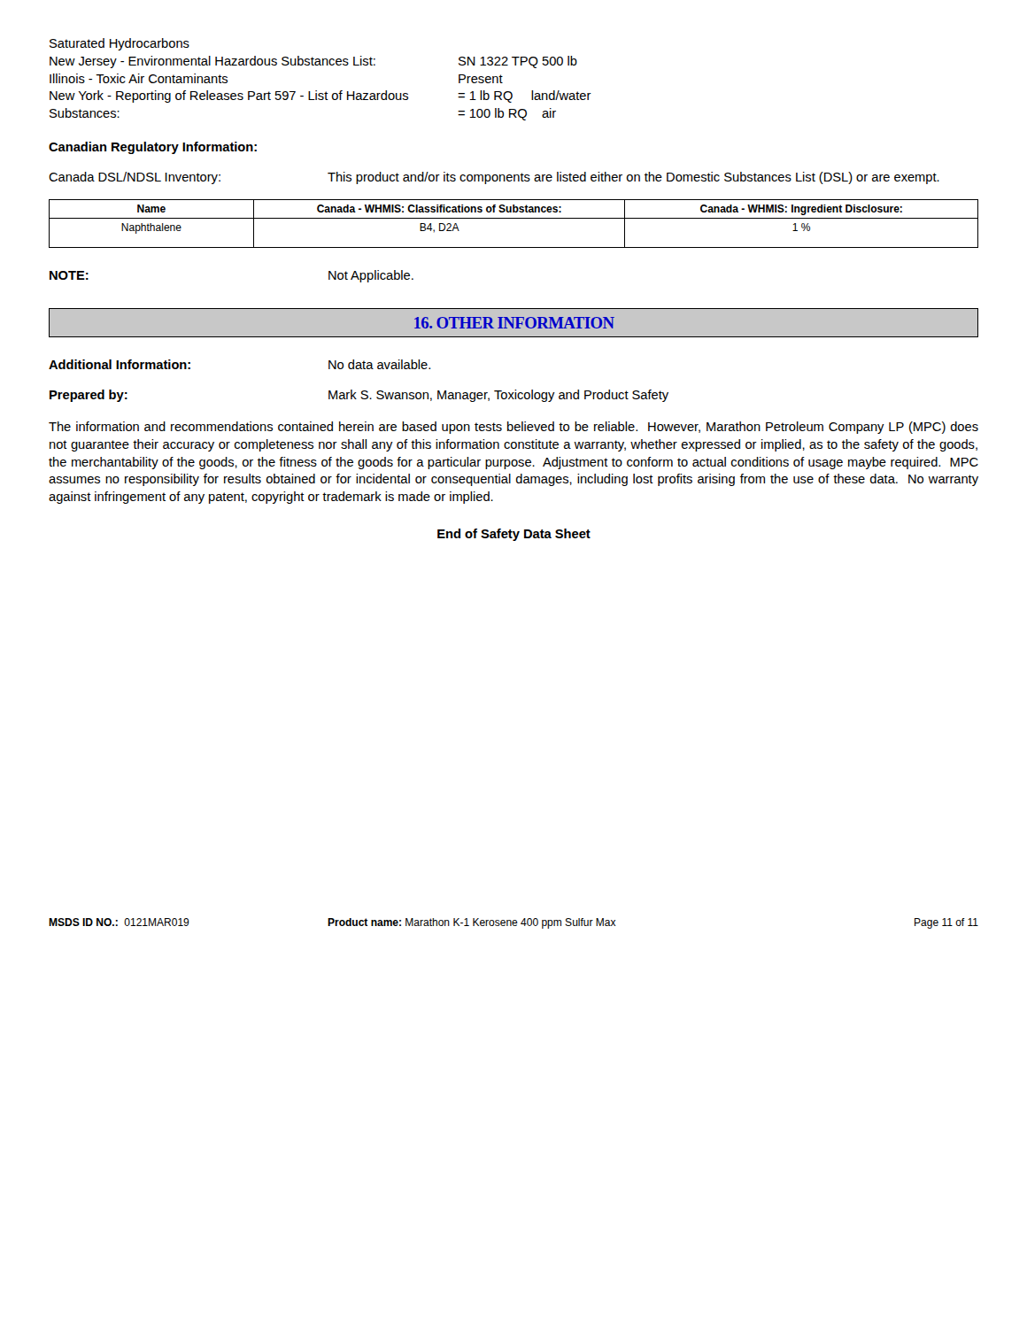Saturated Hydrocarbons
| New Jersey - Environmental Hazardous Substances List: | SN 1322 TPQ 500 lb |
| Illinois - Toxic Air Contaminants | Present |
| New York - Reporting of Releases Part 597 - List of Hazardous Substances: | = 1 lb RQ land/water = 100 lb RQ air |
Canadian Regulatory Information:
| Canada DSL/NDSL Inventory: | This product and/or its components are listed either on the Domestic Substances List (DSL) or are exempt. |
| Name | Canada - WHMIS: Classifications of Substances: | Canada - WHMIS: Ingredient Disclosure: |
| --- | --- | --- |
| Naphthalene | B4, D2A | 1 % |
| NOTE: | Not Applicable. |
16. OTHER INFORMATION
| Additional Information: | No data available. |
| Prepared by: | Mark S. Swanson, Manager, Toxicology and Product Safety |
The information and recommendations contained herein are based upon tests believed to be reliable. However, Marathon Petroleum Company LP (MPC) does not guarantee their accuracy or completeness nor shall any of this information constitute a warranty, whether expressed or implied, as to the safety of the goods, the merchantability of the goods, or the fitness of the goods for a particular purpose. Adjustment to conform to actual conditions of usage maybe required. MPC assumes no responsibility for results obtained or for incidental or consequential damages, including lost profits arising from the use of these data. No warranty against infringement of any patent, copyright or trademark is made or implied.
End of Safety Data Sheet
| MSDS ID NO.: 0121MAR019 | Product name: Marathon K-1 Kerosene 400 ppm Sulfur Max | Page 11 of 11 |